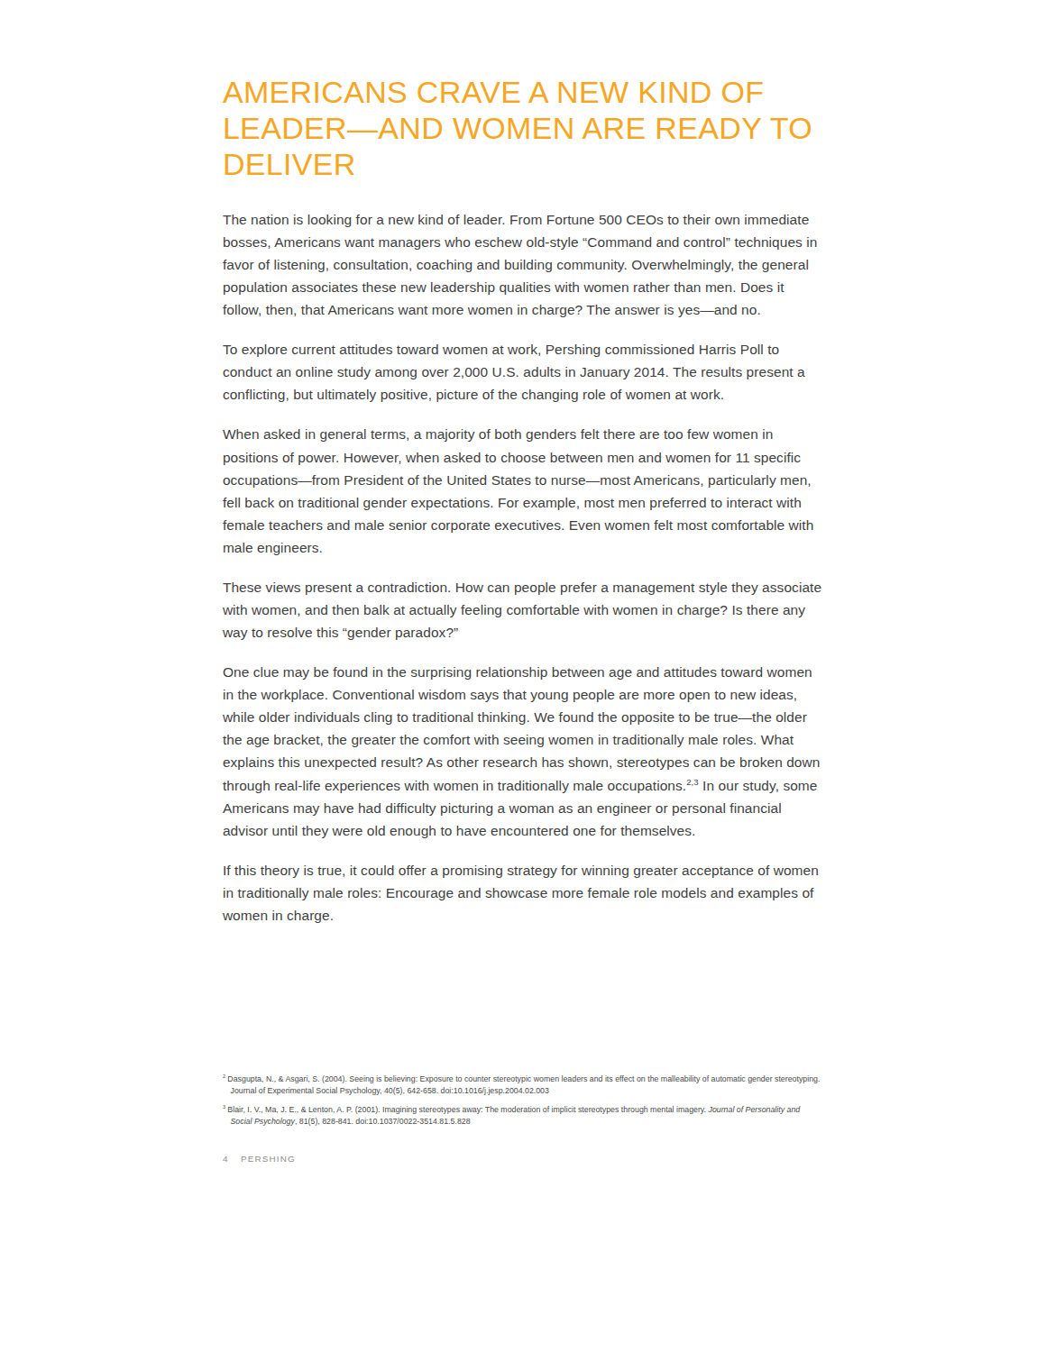Americans crave a new kind of leader—and women are ready to deliver
The nation is looking for a new kind of leader. From Fortune 500 CEOs to their own immediate bosses, Americans want managers who eschew old-style “Command and control” techniques in favor of listening, consultation, coaching and building community. Overwhelmingly, the general population associates these new leadership qualities with women rather than men. Does it follow, then, that Americans want more women in charge? The answer is yes—and no.
To explore current attitudes toward women at work, Pershing commissioned Harris Poll to conduct an online study among over 2,000 U.S. adults in January 2014. The results present a conflicting, but ultimately positive, picture of the changing role of women at work.
When asked in general terms, a majority of both genders felt there are too few women in positions of power. However, when asked to choose between men and women for 11 specific occupations—from President of the United States to nurse—most Americans, particularly men, fell back on traditional gender expectations. For example, most men preferred to interact with female teachers and male senior corporate executives. Even women felt most comfortable with male engineers.
These views present a contradiction. How can people prefer a management style they associate with women, and then balk at actually feeling comfortable with women in charge? Is there any way to resolve this “gender paradox?”
One clue may be found in the surprising relationship between age and attitudes toward women in the workplace. Conventional wisdom says that young people are more open to new ideas, while older individuals cling to traditional thinking. We found the opposite to be true—the older the age bracket, the greater the comfort with seeing women in traditionally male roles. What explains this unexpected result? As other research has shown, stereotypes can be broken down through real-life experiences with women in traditionally male occupations.2,3 In our study, some Americans may have had difficulty picturing a woman as an engineer or personal financial advisor until they were old enough to have encountered one for themselves.
If this theory is true, it could offer a promising strategy for winning greater acceptance of women in traditionally male roles: Encourage and showcase more female role models and examples of women in charge.
2 Dasgupta, N., & Asgari, S. (2004). Seeing is believing: Exposure to counter stereotypic women leaders and its effect on the malleability of automatic gender stereotyping. Journal of Experimental Social Psychology, 40(5), 642-658. doi:10.1016/j.jesp.2004.02.003
3 Blair, I. V., Ma, J. E., & Lenton, A. P. (2001). Imagining stereotypes away: The moderation of implicit stereotypes through mental imagery. Journal of Personality and Social Psychology, 81(5), 828-841. doi:10.1037/0022-3514.81.5.828
4 Pershing